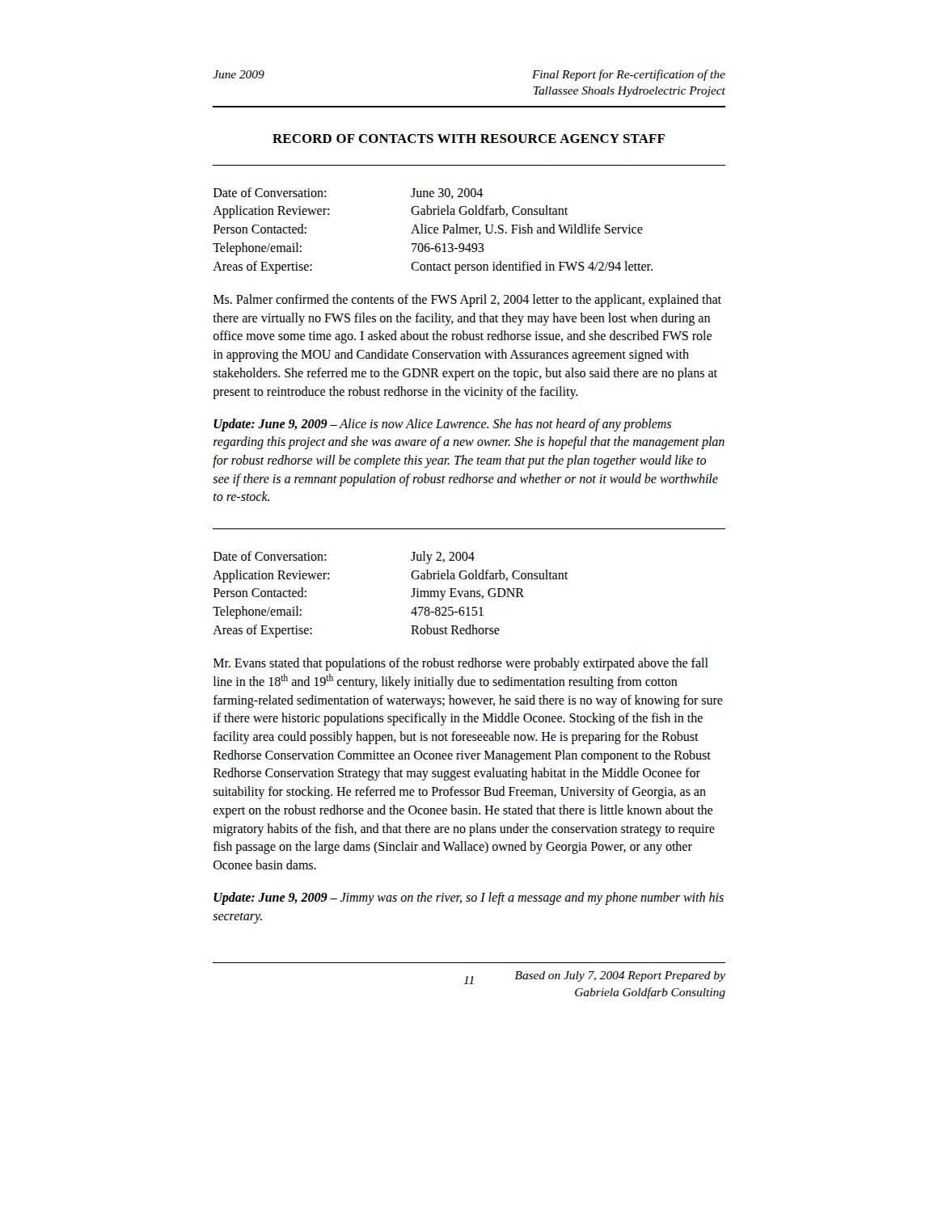June 2009
Final Report for Re-certification of the
Tallassee Shoals Hydroelectric Project
RECORD OF CONTACTS WITH RESOURCE AGENCY STAFF
| Date of Conversation: | June 30, 2004 |
| Application Reviewer: | Gabriela Goldfarb, Consultant |
| Person Contacted: | Alice Palmer, U.S. Fish and Wildlife Service |
| Telephone/email: | 706-613-9493 |
| Areas of Expertise: | Contact person identified in FWS 4/2/94 letter. |
Ms. Palmer confirmed the contents of the FWS April 2, 2004 letter to the applicant, explained that there are virtually no FWS files on the facility, and that they may have been lost when during an office move some time ago. I asked about the robust redhorse issue, and she described FWS role in approving the MOU and Candidate Conservation with Assurances agreement signed with stakeholders. She referred me to the GDNR expert on the topic, but also said there are no plans at present to reintroduce the robust redhorse in the vicinity of the facility.
Update: June 9, 2009 – Alice is now Alice Lawrence. She has not heard of any problems regarding this project and she was aware of a new owner. She is hopeful that the management plan for robust redhorse will be complete this year. The team that put the plan together would like to see if there is a remnant population of robust redhorse and whether or not it would be worthwhile to re-stock.
| Date of Conversation: | July 2, 2004 |
| Application Reviewer: | Gabriela Goldfarb, Consultant |
| Person Contacted: | Jimmy Evans, GDNR |
| Telephone/email: | 478-825-6151 |
| Areas of Expertise: | Robust Redhorse |
Mr. Evans stated that populations of the robust redhorse were probably extirpated above the fall line in the 18th and 19th century, likely initially due to sedimentation resulting from cotton farming-related sedimentation of waterways; however, he said there is no way of knowing for sure if there were historic populations specifically in the Middle Oconee. Stocking of the fish in the facility area could possibly happen, but is not foreseeable now. He is preparing for the Robust Redhorse Conservation Committee an Oconee river Management Plan component to the Robust Redhorse Conservation Strategy that may suggest evaluating habitat in the Middle Oconee for suitability for stocking. He referred me to Professor Bud Freeman, University of Georgia, as an expert on the robust redhorse and the Oconee basin. He stated that there is little known about the migratory habits of the fish, and that there are no plans under the conservation strategy to require fish passage on the large dams (Sinclair and Wallace) owned by Georgia Power, or any other Oconee basin dams.
Update: June 9, 2009 – Jimmy was on the river, so I left a message and my phone number with his secretary.
Based on July 7, 2004 Report Prepared by
Gabriela Goldfarb Consulting
11